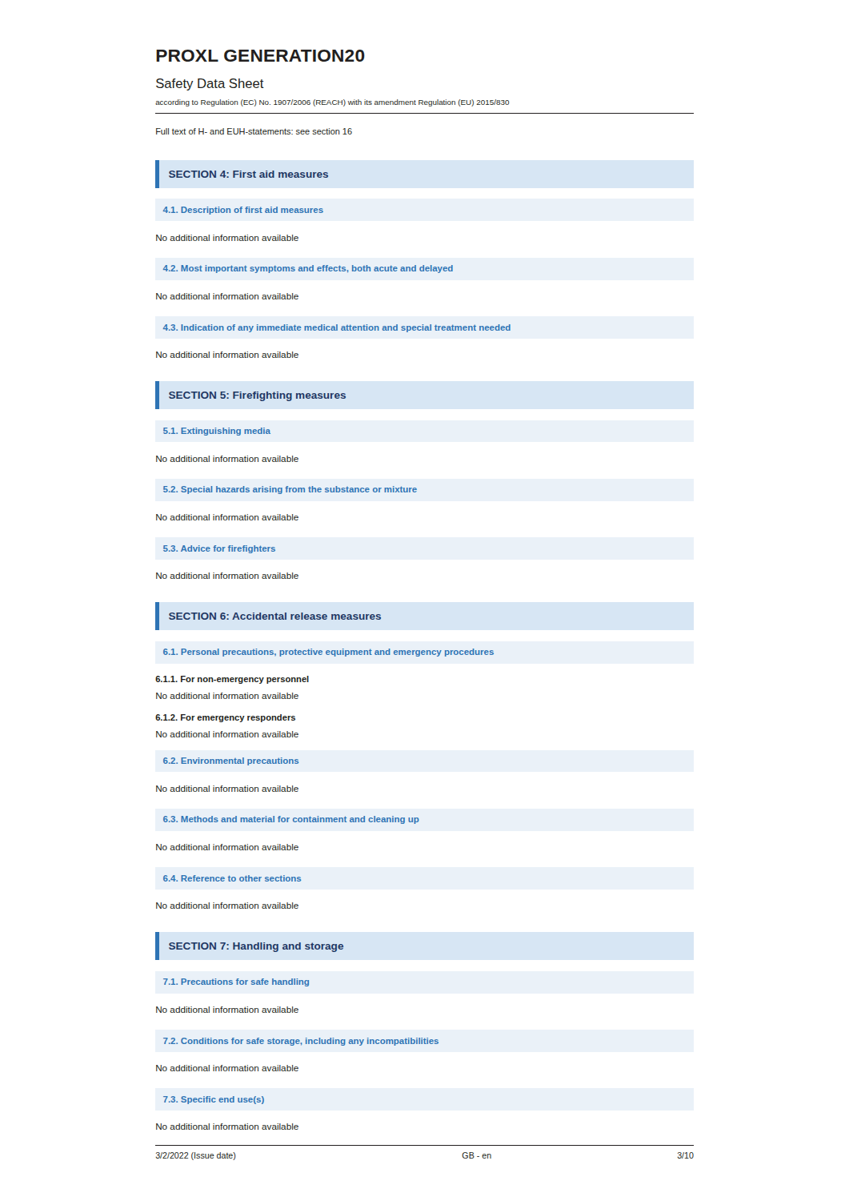PROXL GENERATION20
Safety Data Sheet
according to Regulation (EC) No. 1907/2006 (REACH) with its amendment Regulation (EU) 2015/830
Full text of H- and EUH-statements: see section 16
SECTION 4: First aid measures
4.1. Description of first aid measures
No additional information available
4.2. Most important symptoms and effects, both acute and delayed
No additional information available
4.3. Indication of any immediate medical attention and special treatment needed
No additional information available
SECTION 5: Firefighting measures
5.1. Extinguishing media
No additional information available
5.2. Special hazards arising from the substance or mixture
No additional information available
5.3. Advice for firefighters
No additional information available
SECTION 6: Accidental release measures
6.1. Personal precautions, protective equipment and emergency procedures
6.1.1. For non-emergency personnel
No additional information available
6.1.2. For emergency responders
No additional information available
6.2. Environmental precautions
No additional information available
6.3. Methods and material for containment and cleaning up
No additional information available
6.4. Reference to other sections
No additional information available
SECTION 7: Handling and storage
7.1. Precautions for safe handling
No additional information available
7.2. Conditions for safe storage, including any incompatibilities
No additional information available
7.3. Specific end use(s)
No additional information available
3/2/2022 (Issue date)
GB - en
3/10